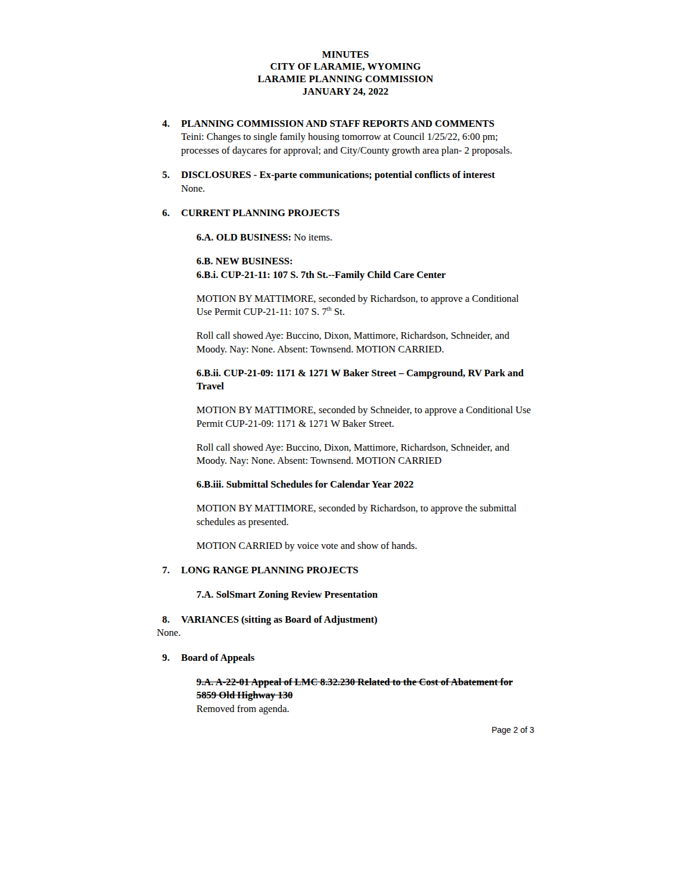MINUTES
CITY OF LARAMIE, WYOMING
LARAMIE PLANNING COMMISSION
JANUARY 24, 2022
4. PLANNING COMMISSION AND STAFF REPORTS AND COMMENTS
Teini: Changes to single family housing tomorrow at Council 1/25/22, 6:00 pm; processes of daycares for approval; and City/County growth area plan- 2 proposals.
5. DISCLOSURES - Ex-parte communications; potential conflicts of interest
None.
6. CURRENT PLANNING PROJECTS
6.A. OLD BUSINESS: No items.
6.B. NEW BUSINESS:
6.B.i. CUP-21-11: 107 S. 7th St.--Family Child Care Center
MOTION BY MATTIMORE, seconded by Richardson, to approve a Conditional Use Permit CUP-21-11: 107 S. 7th St.
Roll call showed Aye: Buccino, Dixon, Mattimore, Richardson, Schneider, and Moody. Nay: None. Absent: Townsend. MOTION CARRIED.
6.B.ii. CUP-21-09: 1171 & 1271 W Baker Street – Campground, RV Park and Travel
MOTION BY MATTIMORE, seconded by Schneider, to approve a Conditional Use Permit CUP-21-09: 1171 & 1271 W Baker Street.
Roll call showed Aye: Buccino, Dixon, Mattimore, Richardson, Schneider, and Moody. Nay: None. Absent: Townsend. MOTION CARRIED
6.B.iii. Submittal Schedules for Calendar Year 2022
MOTION BY MATTIMORE, seconded by Richardson, to approve the submittal schedules as presented.
MOTION CARRIED by voice vote and show of hands.
7. LONG RANGE PLANNING PROJECTS
7.A. SolSmart Zoning Review Presentation
8. VARIANCES (sitting as Board of Adjustment)
None.
9. Board of Appeals
9.A. A-22-01 Appeal of LMC 8.32.230 Related to the Cost of Abatement for 5859 Old Highway 130
Removed from agenda.
Page 2 of 3